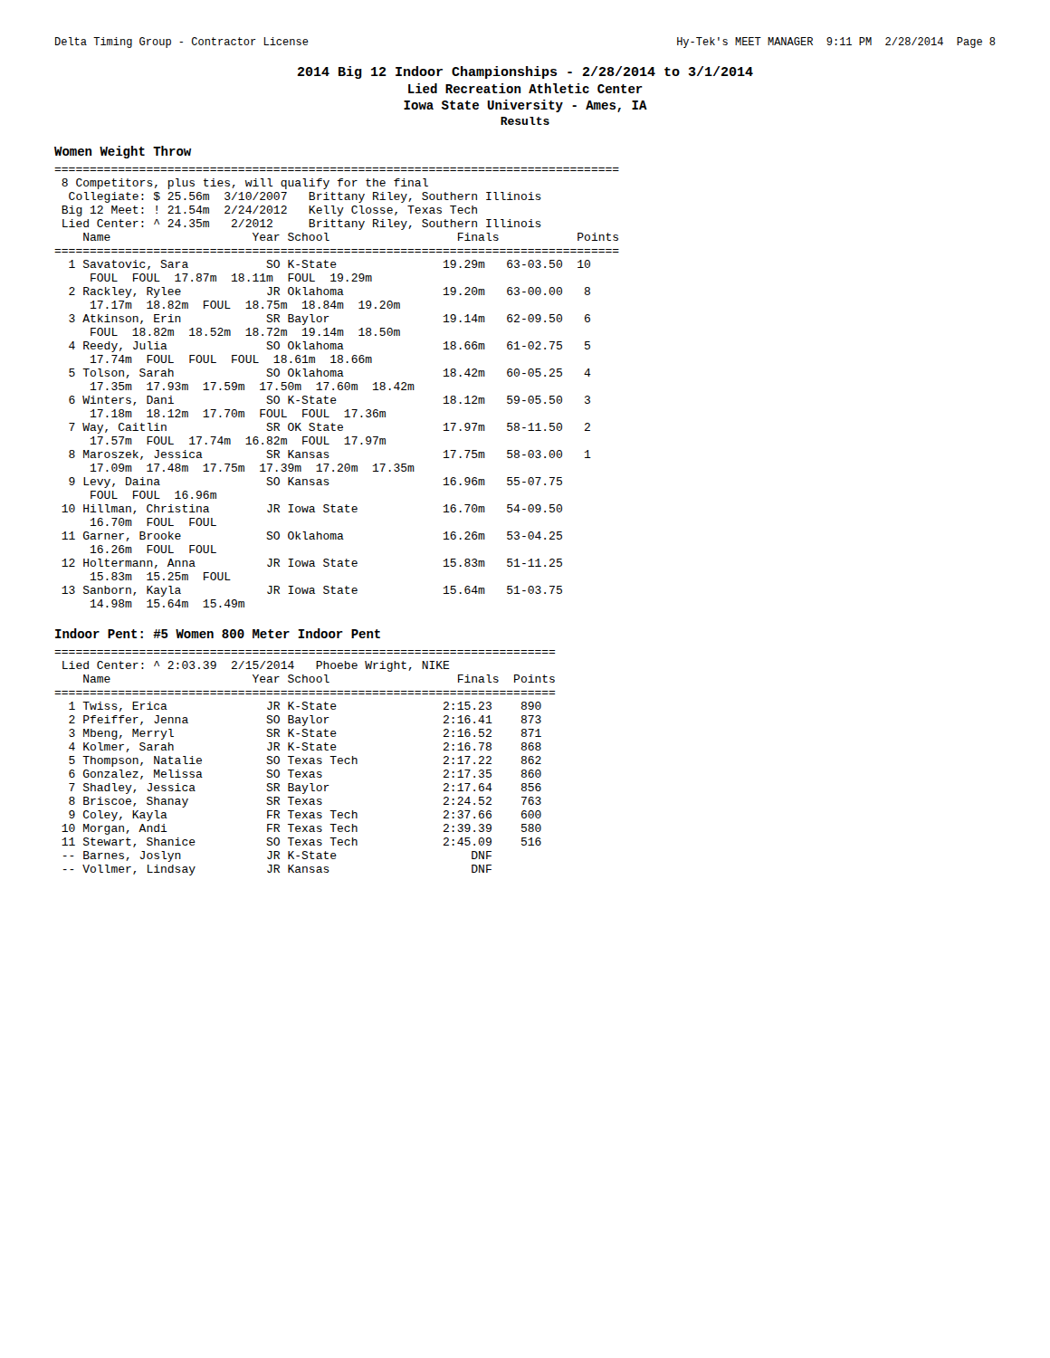Delta Timing Group - Contractor License Hy-Tek's MEET MANAGER 9:11 PM 2/28/2014 Page 8
2014 Big 12 Indoor Championships - 2/28/2014 to 3/1/2014
Lied Recreation Athletic Center
Iowa State University - Ames, IA
Results
Women Weight Throw
================================================================================
 8 Competitors, plus ties, will qualify for the final
  Collegiate: $ 25.56m  3/10/2007   Brittany Riley, Southern Illinois
 Big 12 Meet: ! 21.54m  2/24/2012   Kelly Closse, Texas Tech
 Lied Center: ^ 24.35m   2/2012     Brittany Riley, Southern Illinois
    Name                    Year School                  Finals           Points
================================================================================
  1 Savatovic, Sara           SO K-State               19.29m   63-03.50  10
     FOUL  FOUL  17.87m  18.11m  FOUL  19.29m
  2 Rackley, Rylee            JR Oklahoma              19.20m   63-00.00   8
     17.17m  18.82m  FOUL  18.75m  18.84m  19.20m
  3 Atkinson, Erin            SR Baylor                19.14m   62-09.50   6
     FOUL  18.82m  18.52m  18.72m  19.14m  18.50m
  4 Reedy, Julia              SO Oklahoma              18.66m   61-02.75   5
     17.74m  FOUL  FOUL  FOUL  18.61m  18.66m
  5 Tolson, Sarah             SO Oklahoma              18.42m   60-05.25   4
     17.35m  17.93m  17.59m  17.50m  17.60m  18.42m
  6 Winters, Dani             SO K-State               18.12m   59-05.50   3
     17.18m  18.12m  17.70m  FOUL  FOUL  17.36m
  7 Way, Caitlin              SR OK State              17.97m   58-11.50   2
     17.57m  FOUL  17.74m  16.82m  FOUL  17.97m
  8 Maroszek, Jessica         SR Kansas                17.75m   58-03.00   1
     17.09m  17.48m  17.75m  17.39m  17.20m  17.35m
  9 Levy, Daina               SO Kansas                16.96m   55-07.75
     FOUL  FOUL  16.96m
 10 Hillman, Christina        JR Iowa State            16.70m   54-09.50
     16.70m  FOUL  FOUL
 11 Garner, Brooke            SO Oklahoma              16.26m   53-04.25
     16.26m  FOUL  FOUL
 12 Holtermann, Anna          JR Iowa State            15.83m   51-11.25
     15.83m  15.25m  FOUL
 13 Sanborn, Kayla            JR Iowa State            15.64m   51-03.75
     14.98m  15.64m  15.49m
Indoor Pent: #5 Women 800 Meter Indoor Pent
=======================================================================
 Lied Center: ^ 2:03.39  2/15/2014   Phoebe Wright, NIKE
    Name                    Year School                  Finals  Points
=======================================================================
  1 Twiss, Erica              JR K-State               2:15.23    890
  2 Pfeiffer, Jenna           SO Baylor                2:16.41    873
  3 Mbeng, Merryl             SR K-State               2:16.52    871
  4 Kolmer, Sarah             JR K-State               2:16.78    868
  5 Thompson, Natalie         SO Texas Tech            2:17.22    862
  6 Gonzalez, Melissa         SO Texas                 2:17.35    860
  7 Shadley, Jessica          SR Baylor                2:17.64    856
  8 Briscoe, Shanay           SR Texas                 2:24.52    763
  9 Coley, Kayla              FR Texas Tech            2:37.66    600
 10 Morgan, Andi              FR Texas Tech            2:39.39    580
 11 Stewart, Shanice          SO Texas Tech            2:45.09    516
 -- Barnes, Joslyn            JR K-State                   DNF
 -- Vollmer, Lindsay          JR Kansas                    DNF